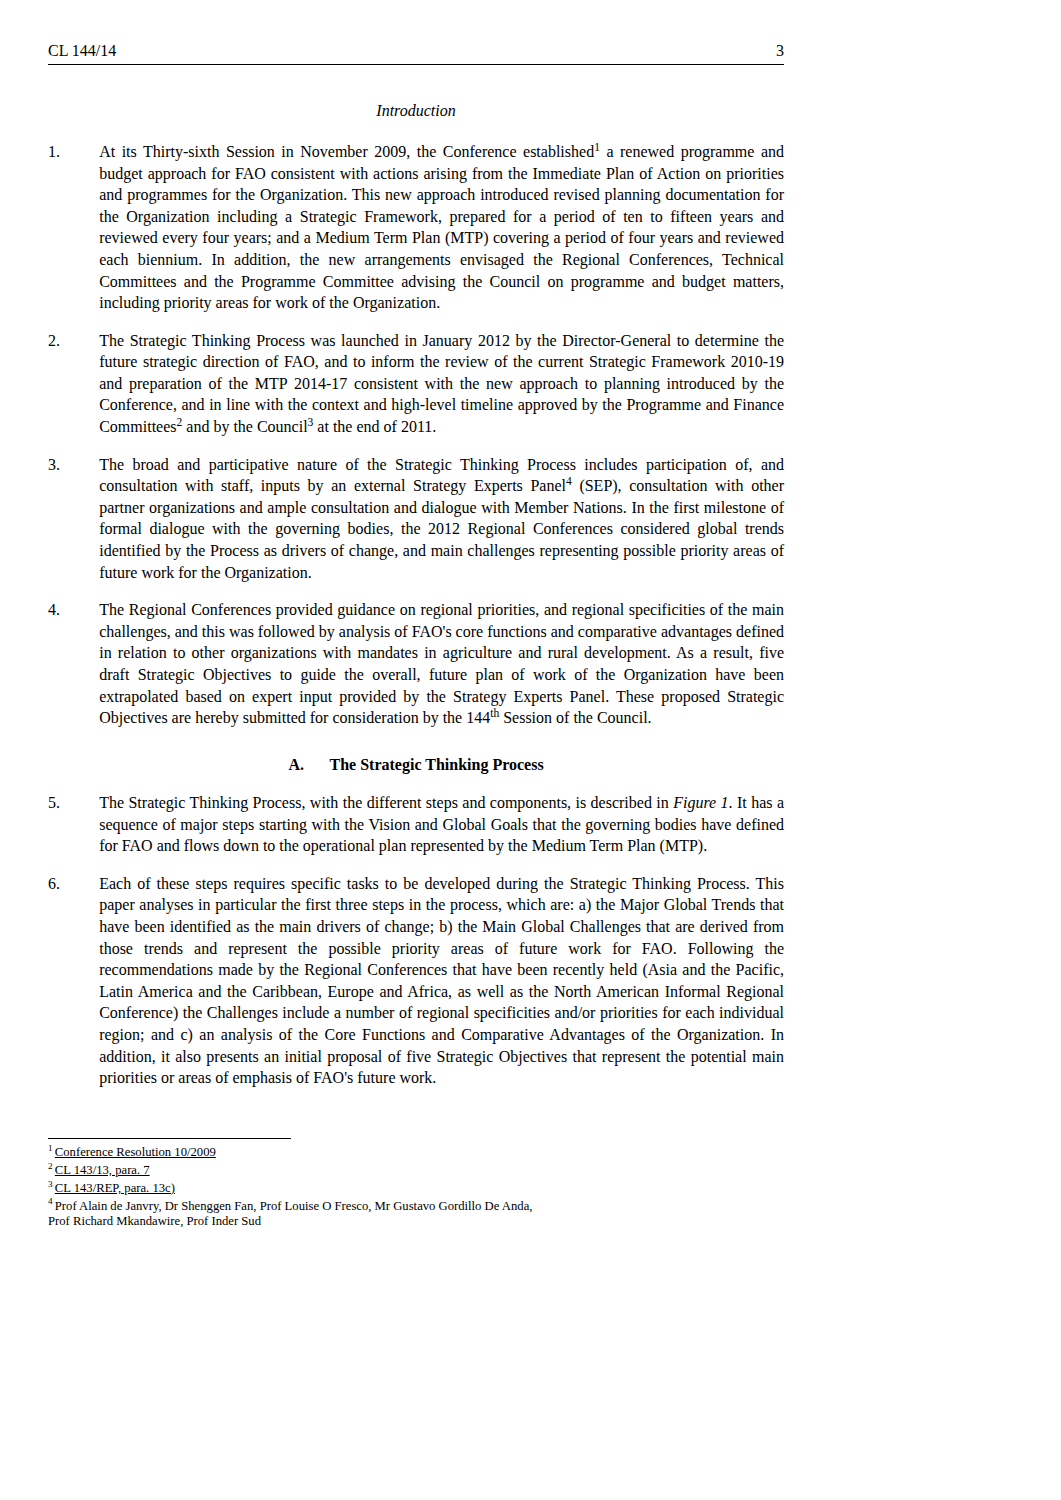CL 144/14 3
Introduction
1. At its Thirty-sixth Session in November 2009, the Conference established1 a renewed programme and budget approach for FAO consistent with actions arising from the Immediate Plan of Action on priorities and programmes for the Organization. This new approach introduced revised planning documentation for the Organization including a Strategic Framework, prepared for a period of ten to fifteen years and reviewed every four years; and a Medium Term Plan (MTP) covering a period of four years and reviewed each biennium. In addition, the new arrangements envisaged the Regional Conferences, Technical Committees and the Programme Committee advising the Council on programme and budget matters, including priority areas for work of the Organization.
2. The Strategic Thinking Process was launched in January 2012 by the Director-General to determine the future strategic direction of FAO, and to inform the review of the current Strategic Framework 2010-19 and preparation of the MTP 2014-17 consistent with the new approach to planning introduced by the Conference, and in line with the context and high-level timeline approved by the Programme and Finance Committees2 and by the Council3 at the end of 2011.
3. The broad and participative nature of the Strategic Thinking Process includes participation of, and consultation with staff, inputs by an external Strategy Experts Panel4 (SEP), consultation with other partner organizations and ample consultation and dialogue with Member Nations. In the first milestone of formal dialogue with the governing bodies, the 2012 Regional Conferences considered global trends identified by the Process as drivers of change, and main challenges representing possible priority areas of future work for the Organization.
4. The Regional Conferences provided guidance on regional priorities, and regional specificities of the main challenges, and this was followed by analysis of FAO's core functions and comparative advantages defined in relation to other organizations with mandates in agriculture and rural development. As a result, five draft Strategic Objectives to guide the overall, future plan of work of the Organization have been extrapolated based on expert input provided by the Strategy Experts Panel. These proposed Strategic Objectives are hereby submitted for consideration by the 144th Session of the Council.
A. The Strategic Thinking Process
5. The Strategic Thinking Process, with the different steps and components, is described in Figure 1. It has a sequence of major steps starting with the Vision and Global Goals that the governing bodies have defined for FAO and flows down to the operational plan represented by the Medium Term Plan (MTP).
6. Each of these steps requires specific tasks to be developed during the Strategic Thinking Process. This paper analyses in particular the first three steps in the process, which are: a) the Major Global Trends that have been identified as the main drivers of change; b) the Main Global Challenges that are derived from those trends and represent the possible priority areas of future work for FAO. Following the recommendations made by the Regional Conferences that have been recently held (Asia and the Pacific, Latin America and the Caribbean, Europe and Africa, as well as the North American Informal Regional Conference) the Challenges include a number of regional specificities and/or priorities for each individual region; and c) an analysis of the Core Functions and Comparative Advantages of the Organization. In addition, it also presents an initial proposal of five Strategic Objectives that represent the potential main priorities or areas of emphasis of FAO's future work.
1Conference Resolution 10/2009
2CL 143/13, para. 7
3CL 143/REP, para. 13c)
4Prof Alain de Janvry, Dr Shenggen Fan, Prof Louise O Fresco, Mr Gustavo Gordillo De Anda,
Prof Richard Mkandawire, Prof Inder Sud